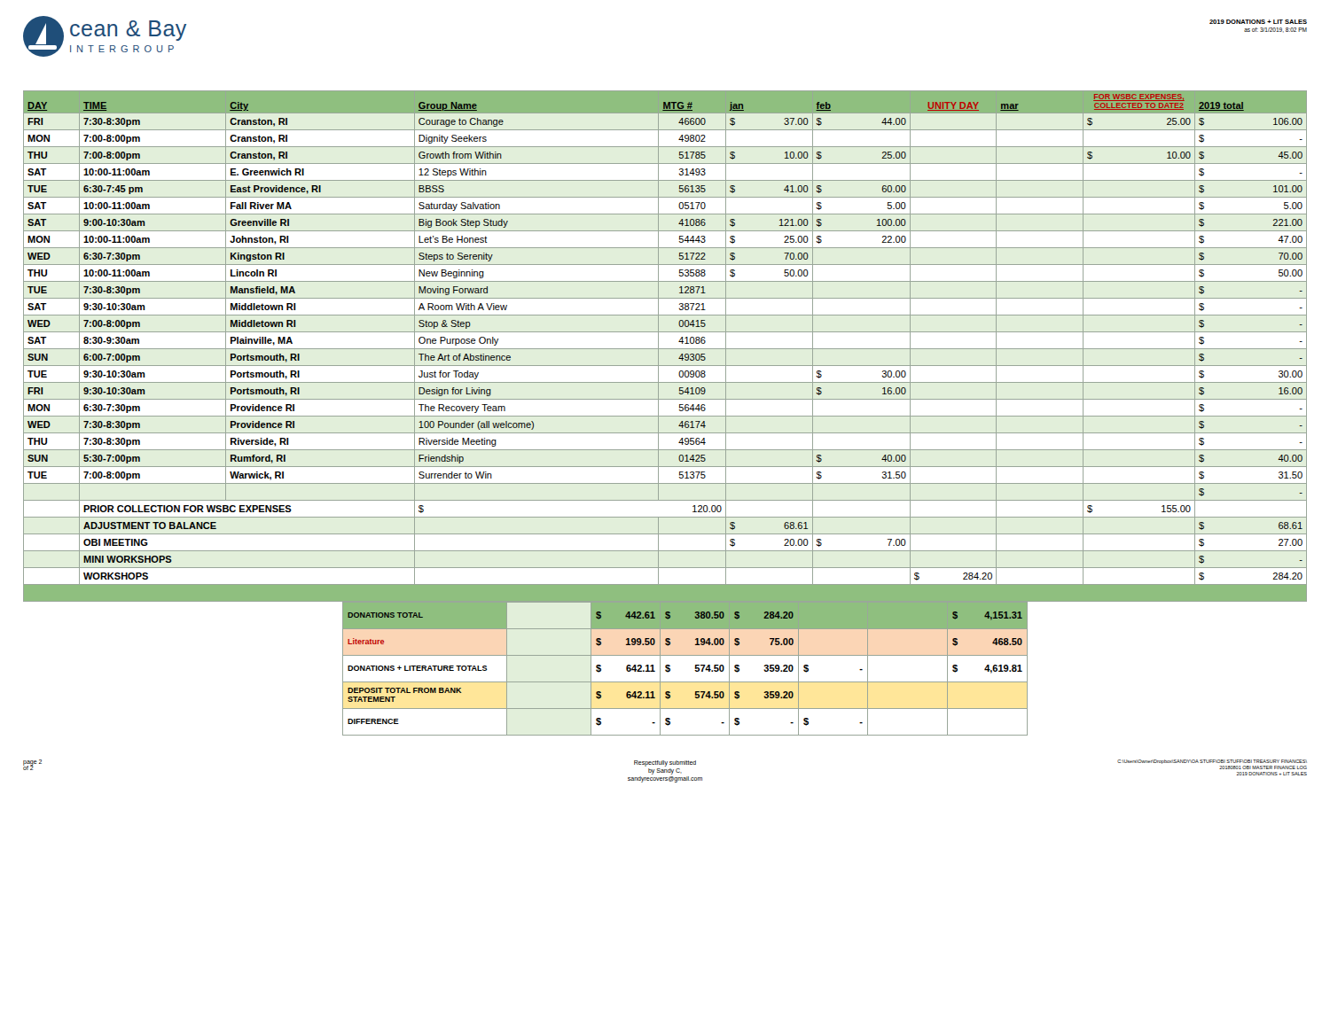cean & Bay
INTERGROUP
2019 DONATIONS + LIT SALES
as of: 3/1/2019, 8:02 PM
| DAY | TIME | City | Group Name | MTG # | jan | feb | UNITY DAY | mar | FOR WSBC EXPENSES, COLLECTED TO DATE2 | 2019 total |
| --- | --- | --- | --- | --- | --- | --- | --- | --- | --- | --- |
| FRI | 7:30-8:30pm | Cranston, RI | Courage to Change | 46600 | $ 37.00 | $ 44.00 | | | $ 25.00 | $ 106.00 |
| MON | 7:00-8:00pm | Cranston, RI | Dignity Seekers | 49802 | | | | | | $ - |
| THU | 7:00-8:00pm | Cranston, RI | Growth from Within | 51785 | $ 10.00 | $ 25.00 | | | $ 10.00 | $ 45.00 |
| SAT | 10:00-11:00am | E. Greenwich RI | 12 Steps Within | 31493 | | | | | | $ - |
| TUE | 6:30-7:45 pm | East Providence, RI | BBSS | 56135 | $ 41.00 | $ 60.00 | | | | $ 101.00 |
| SAT | 10:00-11:00am | Fall River MA | Saturday Salvation | 05170 | | $ 5.00 | | | | $ 5.00 |
| SAT | 9:00-10:30am | Greenville RI | Big Book Step Study | 41086 | $ 121.00 | $ 100.00 | | | | $ 221.00 |
| MON | 10:00-11:00am | Johnston, RI | Let’s Be Honest | 54443 | $ 25.00 | $ 22.00 | | | | $ 47.00 |
| WED | 6:30-7:30pm | Kingston RI | Steps to Serenity | 51722 | $ 70.00 | | | | | $ 70.00 |
| THU | 10:00-11:00am | Lincoln RI | New Beginning | 53588 | $ 50.00 | | | | | $ 50.00 |
| TUE | 7:30-8:30pm | Mansfield, MA | Moving Forward | 12871 | | | | | | $ - |
| SAT | 9:30-10:30am | Middletown RI | A Room With A View | 38721 | | | | | | $ - |
| WED | 7:00-8:00pm | Middletown RI | Stop & Step | 00415 | | | | | | $ - |
| SAT | 8:30-9:30am | Plainville, MA | One Purpose Only | 41086 | | | | | | $ - |
| SUN | 6:00-7:00pm | Portsmouth, RI | The Art of Abstinence | 49305 | | | | | | $ - |
| TUE | 9:30-10:30am | Portsmouth, RI | Just for Today | 00908 | | $ 30.00 | | | | $ 30.00 |
| FRI | 9:30-10:30am | Portsmouth, RI | Design for Living | 54109 | | $ 16.00 | | | | $ 16.00 |
| MON | 6:30-7:30pm | Providence RI | The Recovery Team | 56446 | | | | | | $ - |
| WED | 7:30-8:30pm | Providence RI | 100 Pounder (all welcome) | 46174 | | | | | | $ - |
| THU | 7:30-8:30pm | Riverside, RI | Riverside Meeting | 49564 | | | | | | $ - |
| SUN | 5:30-7:00pm | Rumford, RI | Friendship | 01425 | | $ 40.00 | | | | $ 40.00 |
| TUE | 7:00-8:00pm | Warwick, RI | Surrender to Win | 51375 | | $ 31.50 | | | | $ 31.50 |
| | | | | | | | | | | $ - |
| | PRIOR COLLECTION FOR WSBC EXPENSES | $ 120.00 | | | | | $ 155.00 | |
| | ADJUSTMENT TO BALANCE | | | $ 68.61 | | | | | $ 68.61 |
| | OBI MEETING | | | $ 20.00 | $ 7.00 | | | | $ 27.00 |
| | MINI WORKSHOPS | | | | | | | | $ - |
| | WORKSHOPS | | | | | $ 284.20 | | | $ 284.20 |
| DONATIONS TOTAL | | $ 442.61 | $ 380.50 | $ 284.20 | | | $ 4,151.31 |
| Literature | | $ 199.50 | $ 194.00 | $ 75.00 | | | $ 468.50 |
| DONATIONS + LITERATURE TOTALS | | $ 642.11 | $ 574.50 | $ 359.20 | $ - | | $ 4,619.81 |
| DEPOSIT TOTAL FROM BANK STATEMENT | | $ 642.11 | $ 574.50 | $ 359.20 | | | |
| DIFFERENCE | | $ - | $ - | $ - | $ - | | |
page 2
of 2
Respectfully submitted
by Sandy C,
sandyrecovers@gmail.com
C:\Users\Owner\Dropbox\SANDY\OA STUFF\OBI STUFF\OBI TREASURY FINANCES\
20180801 OBI MASTER FINANCE LOG
2019 DONATIONS + LIT SALES